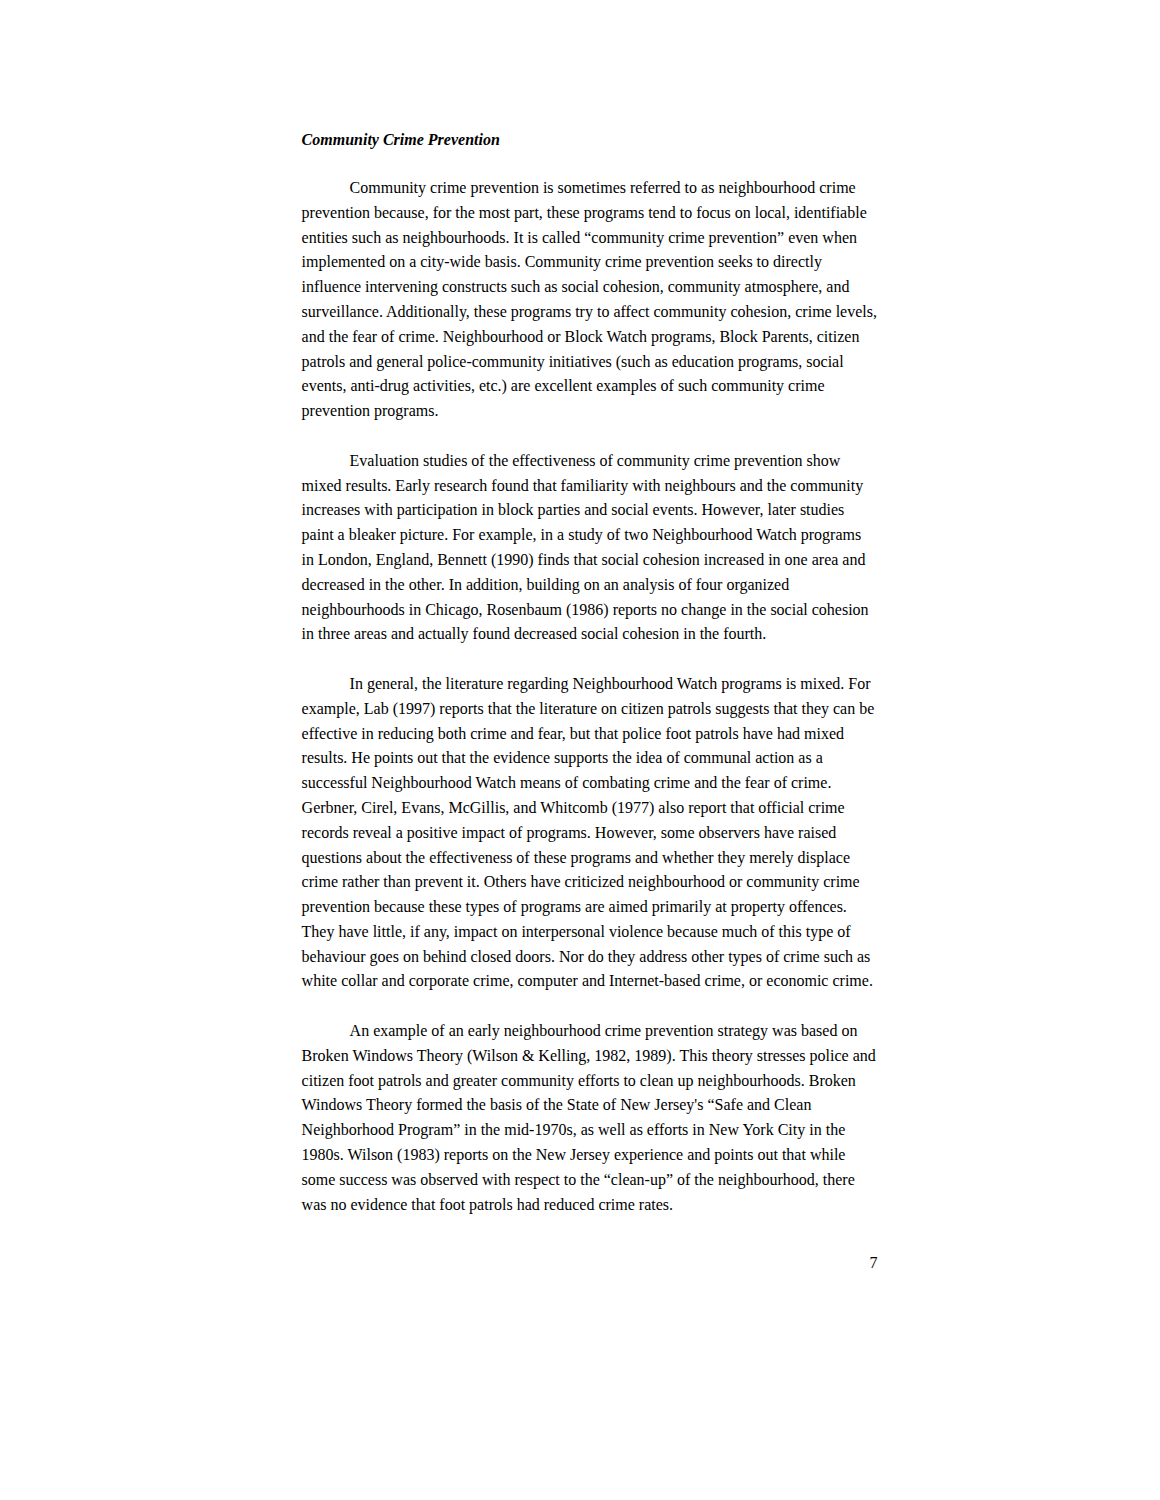Community Crime Prevention
Community crime prevention is sometimes referred to as neighbourhood crime prevention because, for the most part, these programs tend to focus on local, identifiable entities such as neighbourhoods. It is called “community crime prevention” even when implemented on a city-wide basis. Community crime prevention seeks to directly influence intervening constructs such as social cohesion, community atmosphere, and surveillance. Additionally, these programs try to affect community cohesion, crime levels, and the fear of crime. Neighbourhood or Block Watch programs, Block Parents, citizen patrols and general police-community initiatives (such as education programs, social events, anti-drug activities, etc.) are excellent examples of such community crime prevention programs.
Evaluation studies of the effectiveness of community crime prevention show mixed results. Early research found that familiarity with neighbours and the community increases with participation in block parties and social events. However, later studies paint a bleaker picture. For example, in a study of two Neighbourhood Watch programs in London, England, Bennett (1990) finds that social cohesion increased in one area and decreased in the other. In addition, building on an analysis of four organized neighbourhoods in Chicago, Rosenbaum (1986) reports no change in the social cohesion in three areas and actually found decreased social cohesion in the fourth.
In general, the literature regarding Neighbourhood Watch programs is mixed. For example, Lab (1997) reports that the literature on citizen patrols suggests that they can be effective in reducing both crime and fear, but that police foot patrols have had mixed results. He points out that the evidence supports the idea of communal action as a successful Neighbourhood Watch means of combating crime and the fear of crime. Gerbner, Cirel, Evans, McGillis, and Whitcomb (1977) also report that official crime records reveal a positive impact of programs. However, some observers have raised questions about the effectiveness of these programs and whether they merely displace crime rather than prevent it. Others have criticized neighbourhood or community crime prevention because these types of programs are aimed primarily at property offences. They have little, if any, impact on interpersonal violence because much of this type of behaviour goes on behind closed doors. Nor do they address other types of crime such as white collar and corporate crime, computer and Internet-based crime, or economic crime.
An example of an early neighbourhood crime prevention strategy was based on Broken Windows Theory (Wilson & Kelling, 1982, 1989). This theory stresses police and citizen foot patrols and greater community efforts to clean up neighbourhoods. Broken Windows Theory formed the basis of the State of New Jersey's “Safe and Clean Neighborhood Program” in the mid-1970s, as well as efforts in New York City in the 1980s. Wilson (1983) reports on the New Jersey experience and points out that while some success was observed with respect to the “clean-up” of the neighbourhood, there was no evidence that foot patrols had reduced crime rates.
7